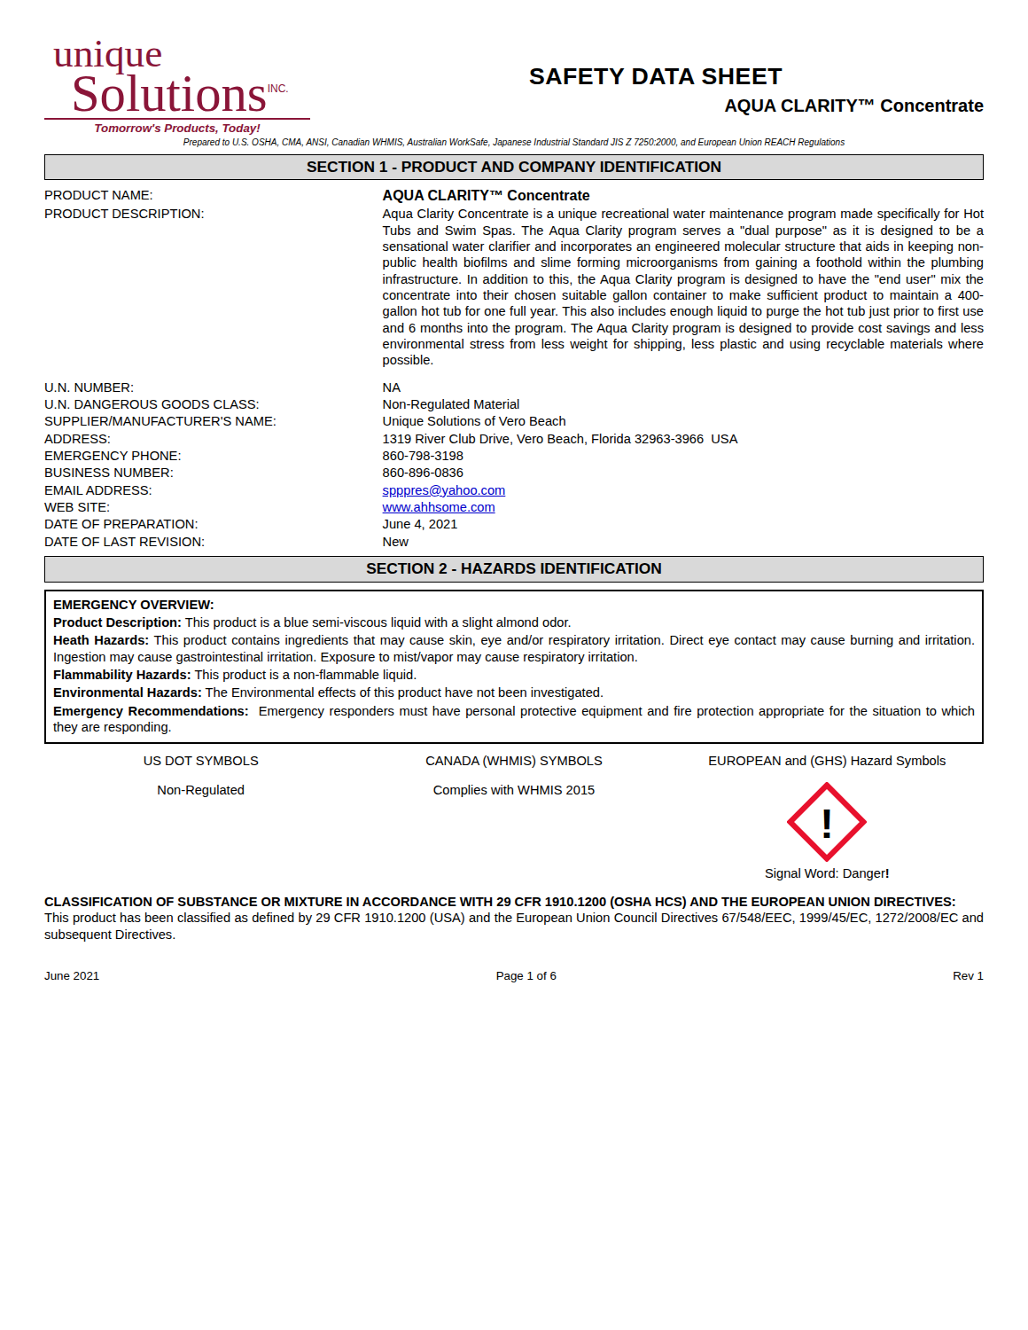unique
SolutionsINC.
Tomorrow's Products, Today!
SAFETY DATA SHEET
AQUA CLARITY™ Concentrate
Prepared to U.S. OSHA, CMA, ANSI, Canadian WHMIS, Australian WorkSafe, Japanese Industrial Standard JIS Z 7250:2000, and European Union REACH Regulations
SECTION 1 - PRODUCT AND COMPANY IDENTIFICATION
| PRODUCT NAME: | AQUA CLARITY™ Concentrate |
| PRODUCT DESCRIPTION: | Aqua Clarity Concentrate is a unique recreational water maintenance program made specifically for Hot Tubs and Swim Spas. The Aqua Clarity program serves a "dual purpose" as it is designed to be a sensational water clarifier and incorporates an engineered molecular structure that aids in keeping non-public health biofilms and slime forming microorganisms from gaining a foothold within the plumbing infrastructure. In addition to this, the Aqua Clarity program is designed to have the "end user" mix the concentrate into their chosen suitable gallon container to make sufficient product to maintain a 400-gallon hot tub for one full year. This also includes enough liquid to purge the hot tub just prior to first use and 6 months into the program. The Aqua Clarity program is designed to provide cost savings and less environmental stress from less weight for shipping, less plastic and using recyclable materials where possible. |
| U.N. NUMBER: | NA |
| U.N. DANGEROUS GOODS CLASS: | Non-Regulated Material |
| SUPPLIER/MANUFACTURER'S NAME: | Unique Solutions of Vero Beach |
| ADDRESS: | 1319 River Club Drive, Vero Beach, Florida 32963-3966 USA |
| EMERGENCY PHONE: | 860-798-3198 |
| BUSINESS NUMBER: | 860-896-0836 |
| EMAIL ADDRESS: | spppres@yahoo.com |
| WEB SITE: | www.ahhsome.com |
| DATE OF PREPARATION: | June 4, 2021 |
| DATE OF LAST REVISION: | New |
SECTION 2 - HAZARDS IDENTIFICATION
EMERGENCY OVERVIEW:
Product Description: This product is a blue semi-viscous liquid with a slight almond odor.
Heath Hazards: This product contains ingredients that may cause skin, eye and/or respiratory irritation. Direct eye contact may cause burning and irritation. Ingestion may cause gastrointestinal irritation. Exposure to mist/vapor may cause respiratory irritation.
Flammability Hazards: This product is a non-flammable liquid.
Environmental Hazards: The Environmental effects of this product have not been investigated.
Emergency Recommendations: Emergency responders must have personal protective equipment and fire protection appropriate for the situation to which they are responding.
US DOT SYMBOLS
Non-Regulated
CANADA (WHMIS) SYMBOLS
Complies with WHMIS 2015
EUROPEAN and (GHS) Hazard Symbols
!
Signal Word: Danger!
CLASSIFICATION OF SUBSTANCE OR MIXTURE IN ACCORDANCE WITH 29 CFR 1910.1200 (OSHA HCS) AND THE EUROPEAN UNION DIRECTIVES:
This product has been classified as defined by 29 CFR 1910.1200 (USA) and the European Union Council Directives 67/548/EEC, 1999/45/EC, 1272/2008/EC and subsequent Directives.
June 2021 Page 1 of 6 Rev 1